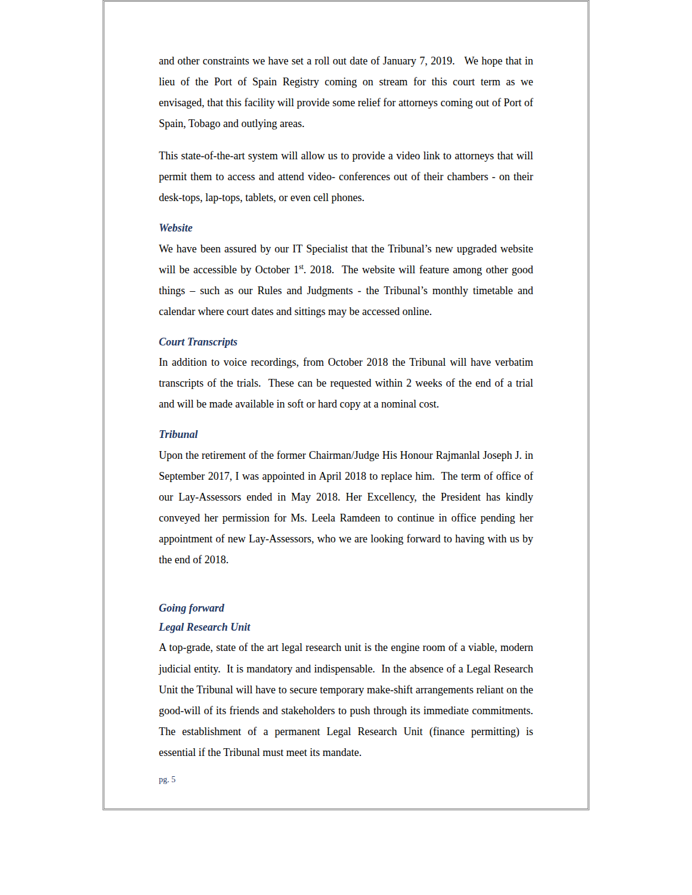and other constraints we have set a roll out date of January 7, 2019. We hope that in lieu of the Port of Spain Registry coming on stream for this court term as we envisaged, that this facility will provide some relief for attorneys coming out of Port of Spain, Tobago and outlying areas.
This state-of-the-art system will allow us to provide a video link to attorneys that will permit them to access and attend video- conferences out of their chambers - on their desk-tops, lap-tops, tablets, or even cell phones.
Website
We have been assured by our IT Specialist that the Tribunal’s new upgraded website will be accessible by October 1st. 2018. The website will feature among other good things – such as our Rules and Judgments - the Tribunal’s monthly timetable and calendar where court dates and sittings may be accessed online.
Court Transcripts
In addition to voice recordings, from October 2018 the Tribunal will have verbatim transcripts of the trials. These can be requested within 2 weeks of the end of a trial and will be made available in soft or hard copy at a nominal cost.
Tribunal
Upon the retirement of the former Chairman/Judge His Honour Rajmanlal Joseph J. in September 2017, I was appointed in April 2018 to replace him. The term of office of our Lay-Assessors ended in May 2018. Her Excellency, the President has kindly conveyed her permission for Ms. Leela Ramdeen to continue in office pending her appointment of new Lay-Assessors, who we are looking forward to having with us by the end of 2018.
Going forward
Legal Research Unit
A top-grade, state of the art legal research unit is the engine room of a viable, modern judicial entity. It is mandatory and indispensable. In the absence of a Legal Research Unit the Tribunal will have to secure temporary make-shift arrangements reliant on the good-will of its friends and stakeholders to push through its immediate commitments. The establishment of a permanent Legal Research Unit (finance permitting) is essential if the Tribunal must meet its mandate.
pg. 5